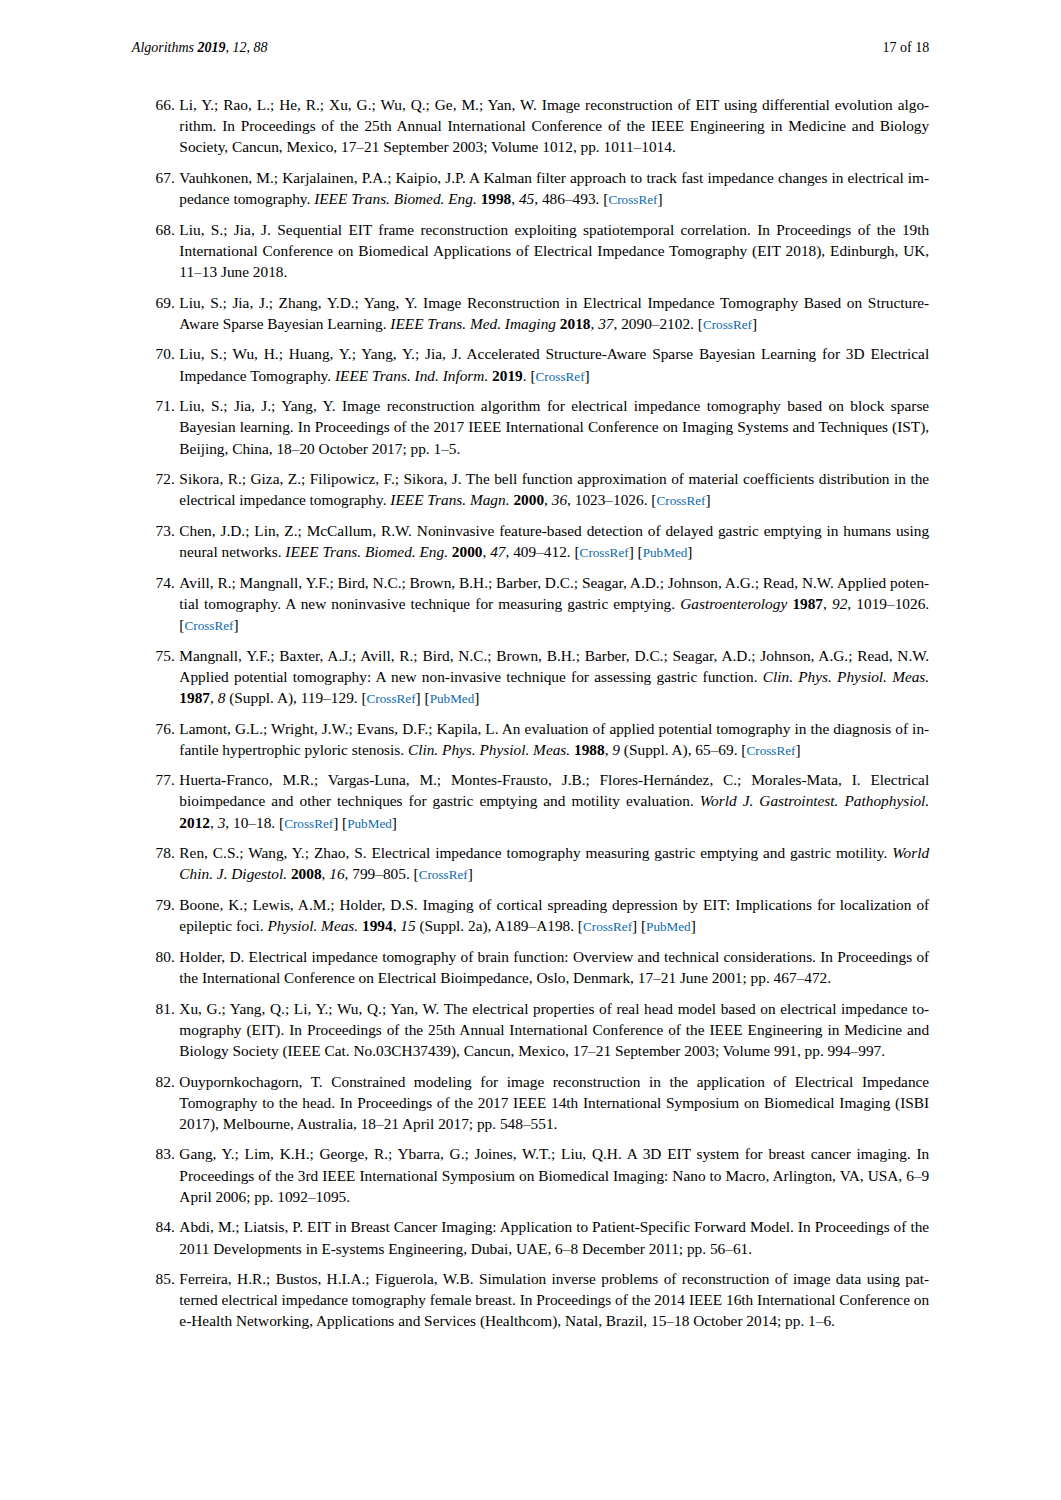Algorithms 2019, 12, 88 17 of 18
Li, Y.; Rao, L.; He, R.; Xu, G.; Wu, Q.; Ge, M.; Yan, W. Image reconstruction of EIT using differential evolution algorithm. In Proceedings of the 25th Annual International Conference of the IEEE Engineering in Medicine and Biology Society, Cancun, Mexico, 17–21 September 2003; Volume 1012, pp. 1011–1014.
Vauhkonen, M.; Karjalainen, P.A.; Kaipio, J.P. A Kalman filter approach to track fast impedance changes in electrical impedance tomography. IEEE Trans. Biomed. Eng. 1998, 45, 486–493. [CrossRef]
Liu, S.; Jia, J. Sequential EIT frame reconstruction exploiting spatiotemporal correlation. In Proceedings of the 19th International Conference on Biomedical Applications of Electrical Impedance Tomography (EIT 2018), Edinburgh, UK, 11–13 June 2018.
Liu, S.; Jia, J.; Zhang, Y.D.; Yang, Y. Image Reconstruction in Electrical Impedance Tomography Based on Structure-Aware Sparse Bayesian Learning. IEEE Trans. Med. Imaging 2018, 37, 2090–2102. [CrossRef]
Liu, S.; Wu, H.; Huang, Y.; Yang, Y.; Jia, J. Accelerated Structure-Aware Sparse Bayesian Learning for 3D Electrical Impedance Tomography. IEEE Trans. Ind. Inform. 2019. [CrossRef]
Liu, S.; Jia, J.; Yang, Y. Image reconstruction algorithm for electrical impedance tomography based on block sparse Bayesian learning. In Proceedings of the 2017 IEEE International Conference on Imaging Systems and Techniques (IST), Beijing, China, 18–20 October 2017; pp. 1–5.
Sikora, R.; Giza, Z.; Filipowicz, F.; Sikora, J. The bell function approximation of material coefficients distribution in the electrical impedance tomography. IEEE Trans. Magn. 2000, 36, 1023–1026. [CrossRef]
Chen, J.D.; Lin, Z.; McCallum, R.W. Noninvasive feature-based detection of delayed gastric emptying in humans using neural networks. IEEE Trans. Biomed. Eng. 2000, 47, 409–412. [CrossRef] [PubMed]
Avill, R.; Mangnall, Y.F.; Bird, N.C.; Brown, B.H.; Barber, D.C.; Seagar, A.D.; Johnson, A.G.; Read, N.W. Applied potential tomography. A new noninvasive technique for measuring gastric emptying. Gastroenterology 1987, 92, 1019–1026. [CrossRef]
Mangnall, Y.F.; Baxter, A.J.; Avill, R.; Bird, N.C.; Brown, B.H.; Barber, D.C.; Seagar, A.D.; Johnson, A.G.; Read, N.W. Applied potential tomography: A new non-invasive technique for assessing gastric function. Clin. Phys. Physiol. Meas. 1987, 8 (Suppl. A), 119–129. [CrossRef] [PubMed]
Lamont, G.L.; Wright, J.W.; Evans, D.F.; Kapila, L. An evaluation of applied potential tomography in the diagnosis of infantile hypertrophic pyloric stenosis. Clin. Phys. Physiol. Meas. 1988, 9 (Suppl. A), 65–69. [CrossRef]
Huerta-Franco, M.R.; Vargas-Luna, M.; Montes-Frausto, J.B.; Flores-Hernández, C.; Morales-Mata, I. Electrical bioimpedance and other techniques for gastric emptying and motility evaluation. World J. Gastrointest. Pathophysiol. 2012, 3, 10–18. [CrossRef] [PubMed]
Ren, C.S.; Wang, Y.; Zhao, S. Electrical impedance tomography measuring gastric emptying and gastric motility. World Chin. J. Digestol. 2008, 16, 799–805. [CrossRef]
Boone, K.; Lewis, A.M.; Holder, D.S. Imaging of cortical spreading depression by EIT: Implications for localization of epileptic foci. Physiol. Meas. 1994, 15 (Suppl. 2a), A189–A198. [CrossRef] [PubMed]
Holder, D. Electrical impedance tomography of brain function: Overview and technical considerations. In Proceedings of the International Conference on Electrical Bioimpedance, Oslo, Denmark, 17–21 June 2001; pp. 467–472.
Xu, G.; Yang, Q.; Li, Y.; Wu, Q.; Yan, W. The electrical properties of real head model based on electrical impedance tomography (EIT). In Proceedings of the 25th Annual International Conference of the IEEE Engineering in Medicine and Biology Society (IEEE Cat. No.03CH37439), Cancun, Mexico, 17–21 September 2003; Volume 991, pp. 994–997.
Ouypornkochagorn, T. Constrained modeling for image reconstruction in the application of Electrical Impedance Tomography to the head. In Proceedings of the 2017 IEEE 14th International Symposium on Biomedical Imaging (ISBI 2017), Melbourne, Australia, 18–21 April 2017; pp. 548–551.
Gang, Y.; Lim, K.H.; George, R.; Ybarra, G.; Joines, W.T.; Liu, Q.H. A 3D EIT system for breast cancer imaging. In Proceedings of the 3rd IEEE International Symposium on Biomedical Imaging: Nano to Macro, Arlington, VA, USA, 6–9 April 2006; pp. 1092–1095.
Abdi, M.; Liatsis, P. EIT in Breast Cancer Imaging: Application to Patient-Specific Forward Model. In Proceedings of the 2011 Developments in E-systems Engineering, Dubai, UAE, 6–8 December 2011; pp. 56–61.
Ferreira, H.R.; Bustos, H.I.A.; Figuerola, W.B. Simulation inverse problems of reconstruction of image data using patterned electrical impedance tomography female breast. In Proceedings of the 2014 IEEE 16th International Conference on e-Health Networking, Applications and Services (Healthcom), Natal, Brazil, 15–18 October 2014; pp. 1–6.